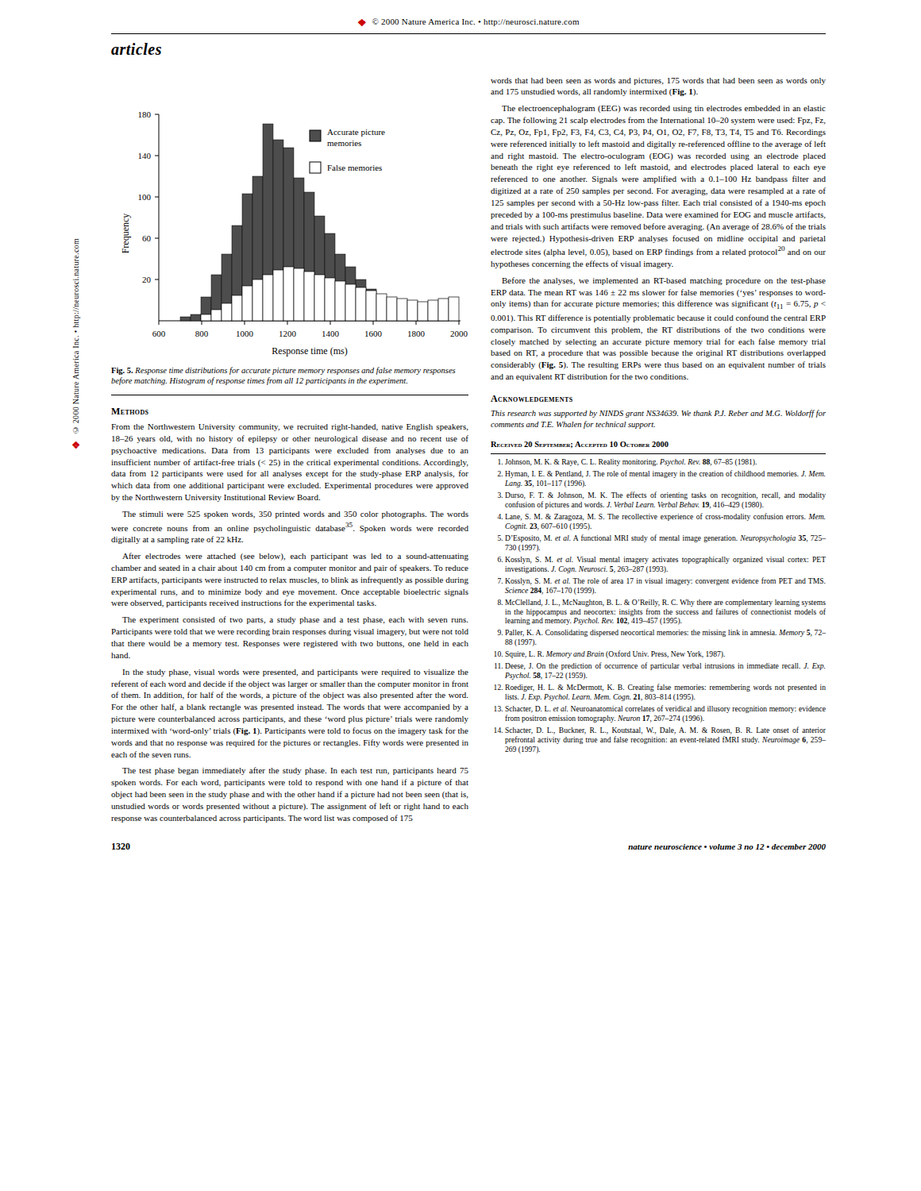❖ © 2000 Nature America Inc. • http://neurosci.nature.com
articles
❖ © 2000 Nature America Inc. • http://neurosci.nature.com
180 140 100 60 20 600 800 1000 1200 1400 1600 1800 2000 Frequency Response time (ms) Accurate picture memories False memories
Fig. 5. Response time distributions for accurate picture memory responses and false memory responses before matching. Histogram of response times from all 12 participants in the experiment.
Methods
From the Northwestern University community, we recruited right-handed, native English speakers, 18–26 years old, with no history of epilepsy or other neurological disease and no recent use of psychoactive medications. Data from 13 participants were excluded from analyses due to an insufficient number of artifact-free trials (< 25) in the critical experimental conditions. Accordingly, data from 12 participants were used for all analyses except for the study-phase ERP analysis, for which data from one additional participant were excluded. Experimental procedures were approved by the Northwestern University Institutional Review Board.
The stimuli were 525 spoken words, 350 printed words and 350 color photographs. The words were concrete nouns from an online psycholinguistic database35. Spoken words were recorded digitally at a sampling rate of 22 kHz.
After electrodes were attached (see below), each participant was led to a sound-attenuating chamber and seated in a chair about 140 cm from a computer monitor and pair of speakers. To reduce ERP artifacts, participants were instructed to relax muscles, to blink as infrequently as possible during experimental runs, and to minimize body and eye movement. Once acceptable bioelectric signals were observed, participants received instructions for the experimental tasks.
The experiment consisted of two parts, a study phase and a test phase, each with seven runs. Participants were told that we were recording brain responses during visual imagery, but were not told that there would be a memory test. Responses were registered with two buttons, one held in each hand.
In the study phase, visual words were presented, and participants were required to visualize the referent of each word and decide if the object was larger or smaller than the computer monitor in front of them. In addition, for half of the words, a picture of the object was also presented after the word. For the other half, a blank rectangle was presented instead. The words that were accompanied by a picture were counterbalanced across participants, and these ‘word plus picture’ trials were randomly intermixed with ‘word-only’ trials (Fig. 1). Participants were told to focus on the imagery task for the words and that no response was required for the pictures or rectangles. Fifty words were presented in each of the seven runs.
The test phase began immediately after the study phase. In each test run, participants heard 75 spoken words. For each word, participants were told to respond with one hand if a picture of that object had been seen in the study phase and with the other hand if a picture had not been seen (that is, unstudied words or words presented without a picture). The assignment of left or right hand to each response was counterbalanced across participants. The word list was composed of 175
words that had been seen as words and pictures, 175 words that had been seen as words only and 175 unstudied words, all randomly intermixed (Fig. 1).
The electroencephalogram (EEG) was recorded using tin electrodes embedded in an elastic cap. The following 21 scalp electrodes from the International 10–20 system were used: Fpz, Fz, Cz, Pz, Oz, Fp1, Fp2, F3, F4, C3, C4, P3, P4, O1, O2, F7, F8, T3, T4, T5 and T6. Recordings were referenced initially to left mastoid and digitally re-referenced offline to the average of left and right mastoid. The electro-oculogram (EOG) was recorded using an electrode placed beneath the right eye referenced to left mastoid, and electrodes placed lateral to each eye referenced to one another. Signals were amplified with a 0.1–100 Hz bandpass filter and digitized at a rate of 250 samples per second. For averaging, data were resampled at a rate of 125 samples per second with a 50-Hz low-pass filter. Each trial consisted of a 1940-ms epoch preceded by a 100-ms prestimulus baseline. Data were examined for EOG and muscle artifacts, and trials with such artifacts were removed before averaging. (An average of 28.6% of the trials were rejected.) Hypothesis-driven ERP analyses focused on midline occipital and parietal electrode sites (alpha level, 0.05), based on ERP findings from a related protocol20 and on our hypotheses concerning the effects of visual imagery.
Before the analyses, we implemented an RT-based matching procedure on the test-phase ERP data. The mean RT was 146 ± 22 ms slower for false memories (‘yes’ responses to word-only items) than for accurate picture memories; this difference was significant (t11 = 6.75, p < 0.001). This RT difference is potentially problematic because it could confound the central ERP comparison. To circumvent this problem, the RT distributions of the two conditions were closely matched by selecting an accurate picture memory trial for each false memory trial based on RT, a procedure that was possible because the original RT distributions overlapped considerably (Fig. 5). The resulting ERPs were thus based on an equivalent number of trials and an equivalent RT distribution for the two conditions.
Acknowledgements
This research was supported by NINDS grant NS34639. We thank P.J. Reber and M.G. Woldorff for comments and T.E. Whalen for technical support.
Received 20 September; Accepted 10 October 2000
Johnson, M. K. & Raye, C. L. Reality monitoring. Psychol. Rev. 88, 67–85 (1981).
Hyman, I. E. & Pentland, J. The role of mental imagery in the creation of childhood memories. J. Mem. Lang. 35, 101–117 (1996).
Durso, F. T. & Johnson, M. K. The effects of orienting tasks on recognition, recall, and modality confusion of pictures and words. J. Verbal Learn. Verbal Behav. 19, 416–429 (1980).
Lane, S. M. & Zaragoza, M. S. The recollective experience of cross-modality confusion errors. Mem. Cognit. 23, 607–610 (1995).
D’Esposito, M. et al. A functional MRI study of mental image generation. Neuropsychologia 35, 725–730 (1997).
Kosslyn, S. M. et al. Visual mental imagery activates topographically organized visual cortex: PET investigations. J. Cogn. Neurosci. 5, 263–287 (1993).
Kosslyn, S. M. et al. The role of area 17 in visual imagery: convergent evidence from PET and TMS. Science 284, 167–170 (1999).
McClelland, J. L., McNaughton, B. L. & O’Reilly, R. C. Why there are complementary learning systems in the hippocampus and neocortex: insights from the success and failures of connectionist models of learning and memory. Psychol. Rev. 102, 419–457 (1995).
Paller, K. A. Consolidating dispersed neocortical memories: the missing link in amnesia. Memory 5, 72–88 (1997).
Squire, L. R. Memory and Brain (Oxford Univ. Press, New York, 1987).
Deese, J. On the prediction of occurrence of particular verbal intrusions in immediate recall. J. Exp. Psychol. 58, 17–22 (1959).
Roediger, H. L. & McDermott, K. B. Creating false memories: remembering words not presented in lists. J. Exp. Psychol. Learn. Mem. Cogn. 21, 803–814 (1995).
Schacter, D. L. et al. Neuroanatomical correlates of veridical and illusory recognition memory: evidence from positron emission tomography. Neuron 17, 267–274 (1996).
Schacter, D. L., Buckner, R. L., Koutstaal, W., Dale, A. M. & Rosen, B. R. Late onset of anterior prefrontal activity during true and false recognition: an event-related fMRI study. Neuroimage 6, 259–269 (1997).
1320
nature neuroscience • volume 3 no 12 • december 2000